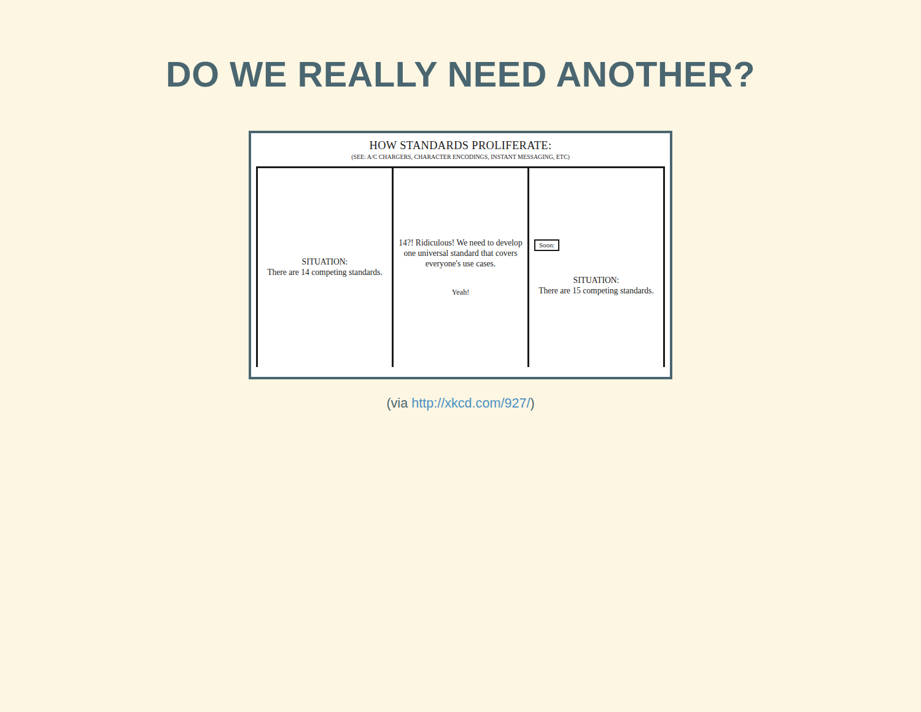Do we really need another?
How standards proliferate:
(see: A/C chargers, character encodings, instant messaging, etc)
Situation:
There are 14 competing standards.
14?! Ridiculous! We need to develop one universal standard that covers everyone's use cases.
Yeah!
Soon:
Situation:
There are 15 competing standards.
(via http://xkcd.com/927/)